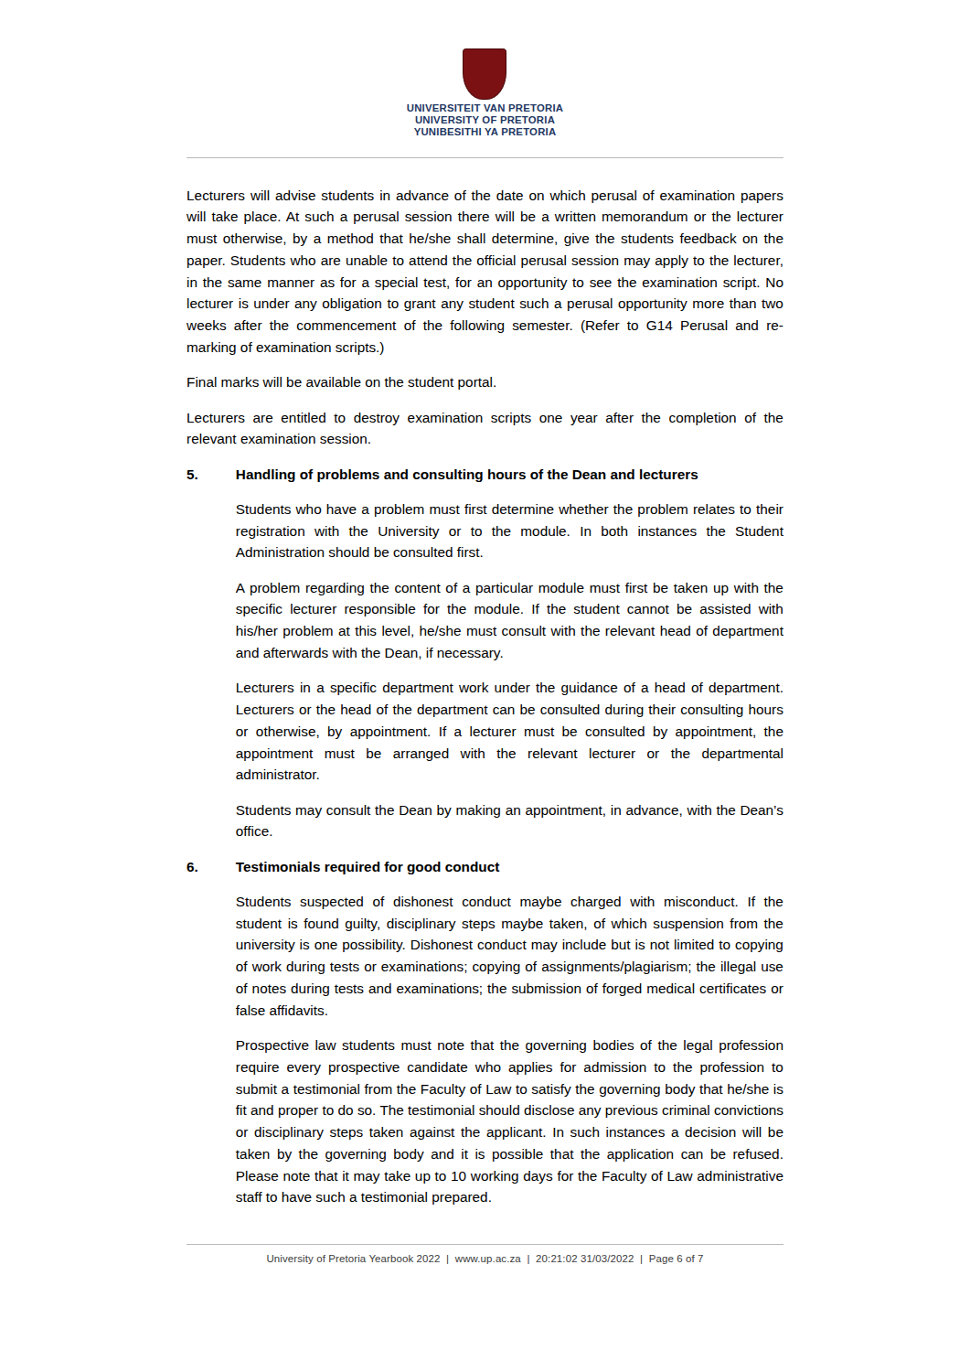UNIVERSITEIT VAN PRETORIA
UNIVERSITY OF PRETORIA
YUNIBESITHI YA PRETORIA
Lecturers will advise students in advance of the date on which perusal of examination papers will take place. At such a perusal session there will be a written memorandum or the lecturer must otherwise, by a method that he/she shall determine, give the students feedback on the paper. Students who are unable to attend the official perusal session may apply to the lecturer, in the same manner as for a special test, for an opportunity to see the examination script. No lecturer is under any obligation to grant any student such a perusal opportunity more than two weeks after the commencement of the following semester. (Refer to G14 Perusal and re-marking of examination scripts.)
Final marks will be available on the student portal.
Lecturers are entitled to destroy examination scripts one year after the completion of the relevant examination session.
5. Handling of problems and consulting hours of the Dean and lecturers
Students who have a problem must first determine whether the problem relates to their registration with the University or to the module. In both instances the Student Administration should be consulted first.
A problem regarding the content of a particular module must first be taken up with the specific lecturer responsible for the module. If the student cannot be assisted with his/her problem at this level, he/she must consult with the relevant head of department and afterwards with the Dean, if necessary.
Lecturers in a specific department work under the guidance of a head of department. Lecturers or the head of the department can be consulted during their consulting hours or otherwise, by appointment. If a lecturer must be consulted by appointment, the appointment must be arranged with the relevant lecturer or the departmental administrator.
Students may consult the Dean by making an appointment, in advance, with the Dean’s office.
6. Testimonials required for good conduct
Students suspected of dishonest conduct maybe charged with misconduct. If the student is found guilty, disciplinary steps maybe taken, of which suspension from the university is one possibility. Dishonest conduct may include but is not limited to copying of work during tests or examinations; copying of assignments/plagiarism; the illegal use of notes during tests and examinations; the submission of forged medical certificates or false affidavits.
Prospective law students must note that the governing bodies of the legal profession require every prospective candidate who applies for admission to the profession to submit a testimonial from the Faculty of Law to satisfy the governing body that he/she is fit and proper to do so. The testimonial should disclose any previous criminal convictions or disciplinary steps taken against the applicant. In such instances a decision will be taken by the governing body and it is possible that the application can be refused. Please note that it may take up to 10 working days for the Faculty of Law administrative staff to have such a testimonial prepared.
University of Pretoria Yearbook 2022 | www.up.ac.za | 20:21:02 31/03/2022 | Page 6 of 7